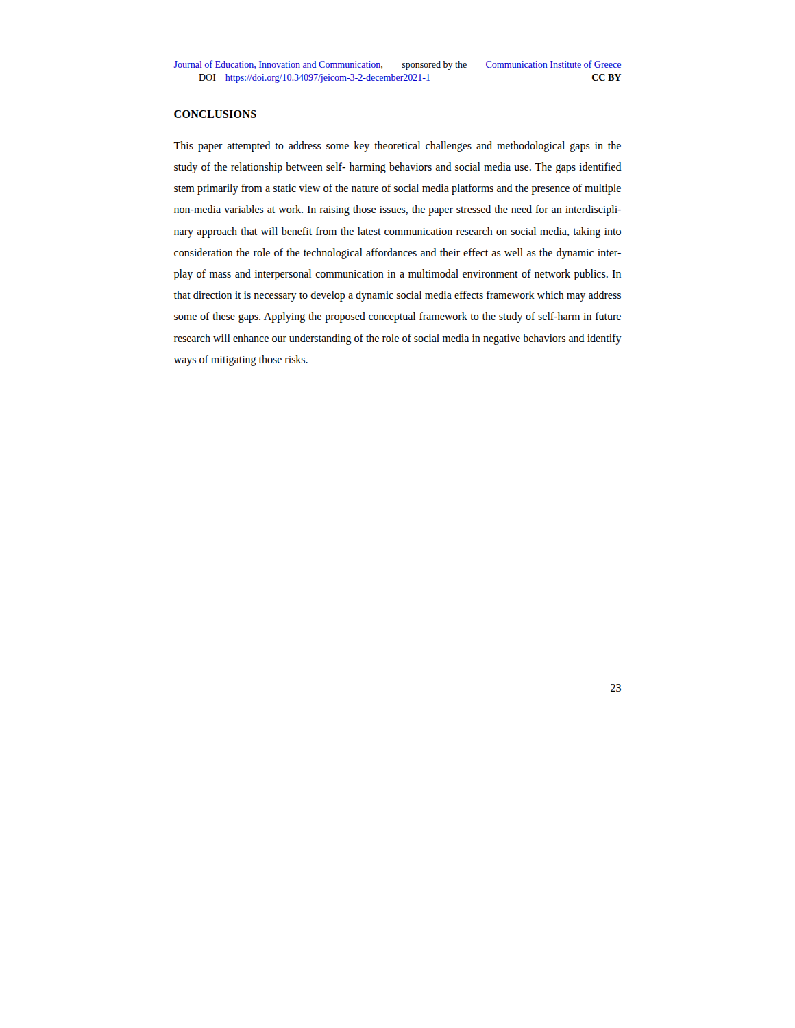Journal of Education, Innovation and Communication, sponsored by the Communication Institute of Greece
DOI https://doi.org/10.34097/jeicom-3-2-december2021-1 CC BY
CONCLUSIONS
This paper attempted to address some key theoretical challenges and methodological gaps in the study of the relationship between self- harming behaviors and social media use. The gaps identified stem primarily from a static view of the nature of social media platforms and the presence of multiple non-media variables at work. In raising those issues, the paper stressed the need for an interdisciplinary approach that will benefit from the latest communication research on social media, taking into consideration the role of the technological affordances and their effect as well as the dynamic interplay of mass and interpersonal communication in a multimodal environment of network publics. In that direction it is necessary to develop a dynamic social media effects framework which may address some of these gaps. Applying the proposed conceptual framework to the study of self-harm in future research will enhance our understanding of the role of social media in negative behaviors and identify ways of mitigating those risks.
23